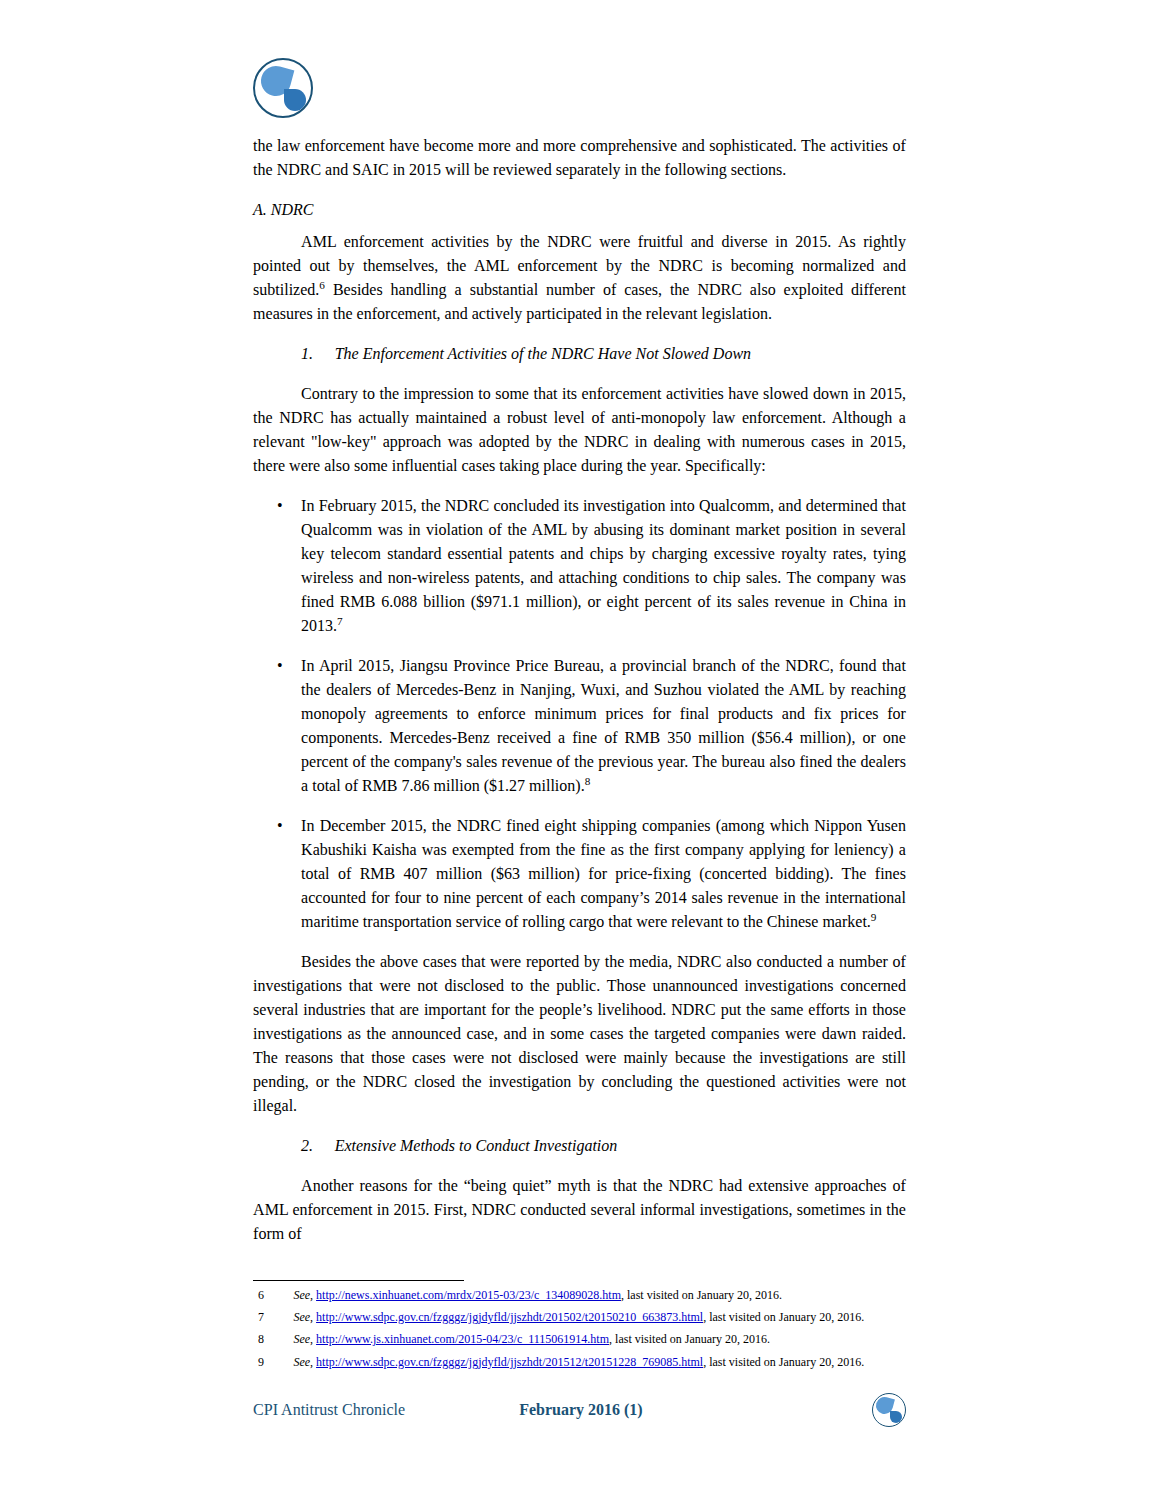the law enforcement have become more and more comprehensive and sophisticated. The activities of the NDRC and SAIC in 2015 will be reviewed separately in the following sections.
A. NDRC
AML enforcement activities by the NDRC were fruitful and diverse in 2015. As rightly pointed out by themselves, the AML enforcement by the NDRC is becoming normalized and subtilized.6 Besides handling a substantial number of cases, the NDRC also exploited different measures in the enforcement, and actively participated in the relevant legislation.
1. The Enforcement Activities of the NDRC Have Not Slowed Down
Contrary to the impression to some that its enforcement activities have slowed down in 2015, the NDRC has actually maintained a robust level of anti-monopoly law enforcement. Although a relevant "low-key" approach was adopted by the NDRC in dealing with numerous cases in 2015, there were also some influential cases taking place during the year. Specifically:
•
In February 2015, the NDRC concluded its investigation into Qualcomm, and determined that Qualcomm was in violation of the AML by abusing its dominant market position in several key telecom standard essential patents and chips by charging excessive royalty rates, tying wireless and non-wireless patents, and attaching conditions to chip sales. The company was fined RMB 6.088 billion ($971.1 million), or eight percent of its sales revenue in China in 2013.7
•
In April 2015, Jiangsu Province Price Bureau, a provincial branch of the NDRC, found that the dealers of Mercedes-Benz in Nanjing, Wuxi, and Suzhou violated the AML by reaching monopoly agreements to enforce minimum prices for final products and fix prices for components. Mercedes-Benz received a fine of RMB 350 million ($56.4 million), or one percent of the company's sales revenue of the previous year. The bureau also fined the dealers a total of RMB 7.86 million ($1.27 million).8
•
In December 2015, the NDRC fined eight shipping companies (among which Nippon Yusen Kabushiki Kaisha was exempted from the fine as the first company applying for leniency) a total of RMB 407 million ($63 million) for price-fixing (concerted bidding). The fines accounted for four to nine percent of each company’s 2014 sales revenue in the international maritime transportation service of rolling cargo that were relevant to the Chinese market.9
Besides the above cases that were reported by the media, NDRC also conducted a number of investigations that were not disclosed to the public. Those unannounced investigations concerned several industries that are important for the people’s livelihood. NDRC put the same efforts in those investigations as the announced case, and in some cases the targeted companies were dawn raided. The reasons that those cases were not disclosed were mainly because the investigations are still pending, or the NDRC closed the investigation by concluding the questioned activities were not illegal.
2. Extensive Methods to Conduct Investigation
Another reasons for the “being quiet” myth is that the NDRC had extensive approaches of AML enforcement in 2015. First, NDRC conducted several informal investigations, sometimes in the form of
6
See, http://news.xinhuanet.com/mrdx/2015-03/23/c_134089028.htm, last visited on January 20, 2016.
7
See, http://www.sdpc.gov.cn/fzgggz/jgjdyfld/jjszhdt/201502/t20150210_663873.html, last visited on January 20, 2016.
8
See, http://www.js.xinhuanet.com/2015-04/23/c_1115061914.htm, last visited on January 20, 2016.
9
See, http://www.sdpc.gov.cn/fzgggz/jgjdyfld/jjszhdt/201512/t20151228_769085.html, last visited on January 20, 2016.
CPI Antitrust Chronicle
February 2016 (1)